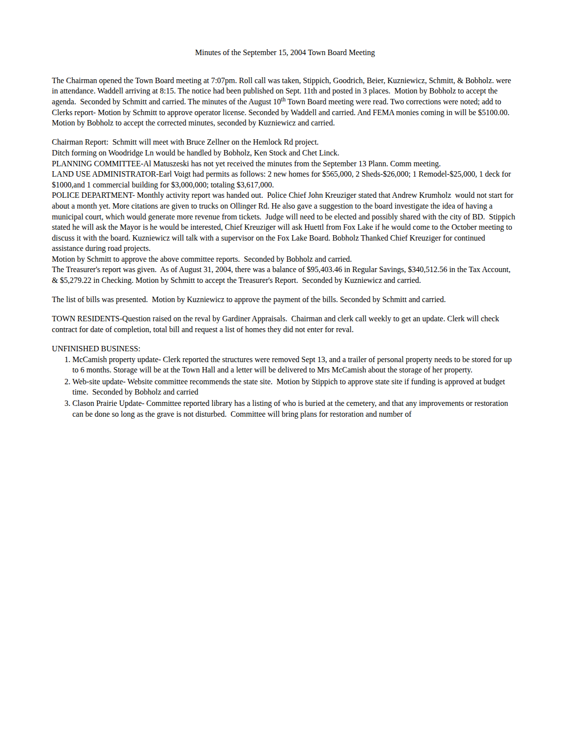Minutes of the September 15, 2004 Town Board Meeting
The Chairman opened the Town Board meeting at 7:07pm. Roll call was taken, Stippich, Goodrich, Beier, Kuzniewicz, Schmitt, & Bobholz. were in attendance. Waddell arriving at 8:15. The notice had been published on Sept. 11th and posted in 3 places. Motion by Bobholz to accept the agenda. Seconded by Schmitt and carried. The minutes of the August 10th Town Board meeting were read. Two corrections were noted; add to Clerks report- Motion by Schmitt to approve operator license. Seconded by Waddell and carried. And FEMA monies coming in will be $5100.00.
Motion by Bobholz to accept the corrected minutes, seconded by Kuzniewicz and carried.
Chairman Report: Schmitt will meet with Bruce Zellner on the Hemlock Rd project.
Ditch forming on Woodridge Ln would be handled by Bobholz, Ken Stock and Chet Linck.
PLANNING COMMITTEE-Al Matuszeski has not yet received the minutes from the September 13 Plann. Comm meeting.
LAND USE ADMINISTRATOR-Earl Voigt had permits as follows: 2 new homes for $565,000, 2 Sheds-$26,000; 1 Remodel-$25,000, 1 deck for $1000,and 1 commercial building for $3,000,000; totaling $3,617,000.
POLICE DEPARTMENT- Monthly activity report was handed out. Police Chief John Kreuziger stated that Andrew Krumholz would not start for about a month yet. More citations are given to trucks on Ollinger Rd. He also gave a suggestion to the board investigate the idea of having a municipal court, which would generate more revenue from tickets. Judge will need to be elected and possibly shared with the city of BD. Stippich stated he will ask the Mayor is he would be interested, Chief Kreuziger will ask Huettl from Fox Lake if he would come to the October meeting to discuss it with the board. Kuzniewicz will talk with a supervisor on the Fox Lake Board. Bobholz Thanked Chief Kreuziger for continued assistance during road projects.
Motion by Schmitt to approve the above committee reports. Seconded by Bobholz and carried.
The Treasurer's report was given. As of August 31, 2004, there was a balance of $95,403.46 in Regular Savings, $340,512.56 in the Tax Account, & $5,279.22 in Checking. Motion by Schmitt to accept the Treasurer's Report. Seconded by Kuzniewicz and carried.
The list of bills was presented. Motion by Kuzniewicz to approve the payment of the bills. Seconded by Schmitt and carried.
TOWN RESIDENTS-Question raised on the reval by Gardiner Appraisals. Chairman and clerk call weekly to get an update. Clerk will check contract for date of completion, total bill and request a list of homes they did not enter for reval.
UNFINISHED BUSINESS:
McCamish property update- Clerk reported the structures were removed Sept 13, and a trailer of personal property needs to be stored for up to 6 months. Storage will be at the Town Hall and a letter will be delivered to Mrs McCamish about the storage of her property.
Web-site update- Website committee recommends the state site. Motion by Stippich to approve state site if funding is approved at budget time. Seconded by Bobholz and carried
Clason Prairie Update- Committee reported library has a listing of who is buried at the cemetery, and that any improvements or restoration can be done so long as the grave is not disturbed. Committee will bring plans for restoration and number of